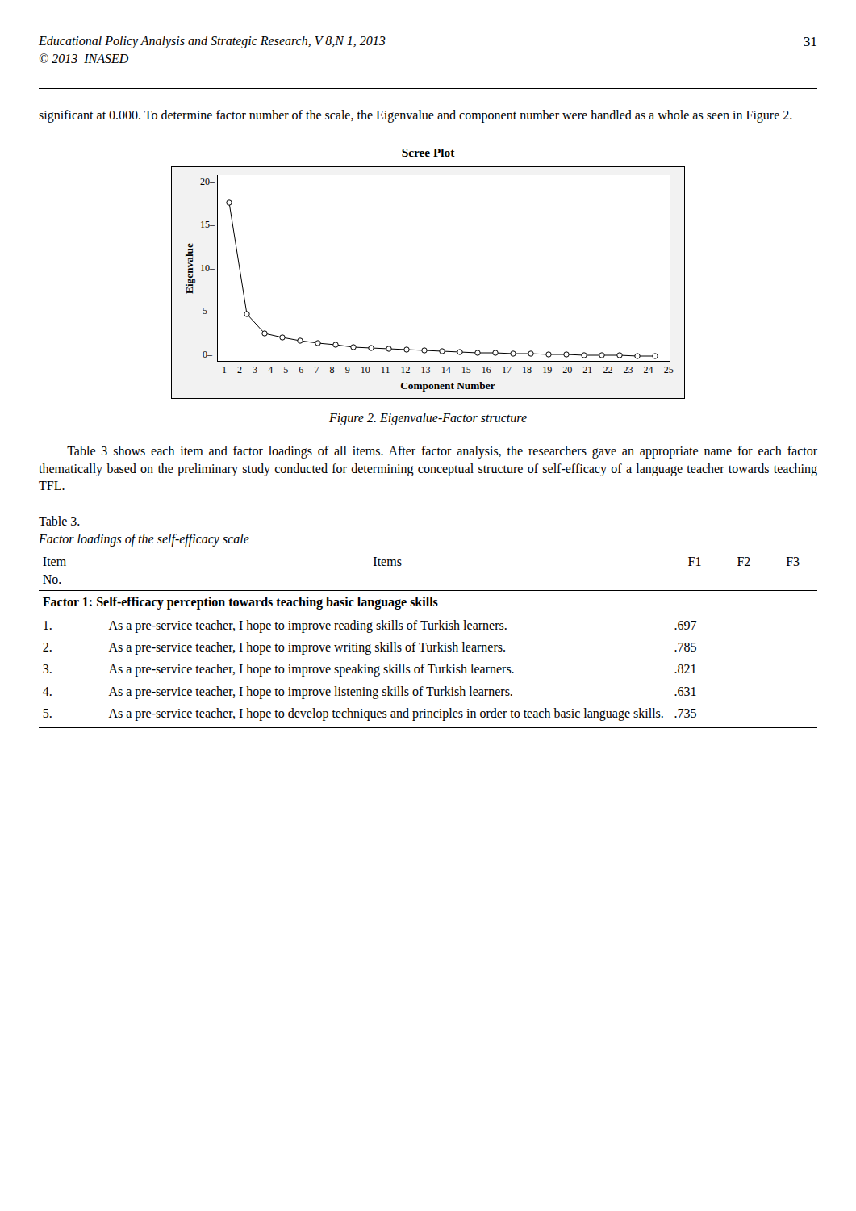Educational Policy Analysis and Strategic Research, V 8,N 1, 2013
© 2013 INASED
31
significant at 0.000. To determine factor number of the scale, the Eigenvalue and component number were handled as a whole as seen in Figure 2.
Scree Plot
Eigenvalue
20– 15– 10– 5– 0–
12345678910111213141516171819202122232425
Component Number
Figure 2. Eigenvalue-Factor structure
Table 3 shows each item and factor loadings of all items. After factor analysis, the researchers gave an appropriate name for each factor thematically based on the preliminary study conducted for determining conceptual structure of self-efficacy of a language teacher towards teaching TFL.
Table 3.
Factor loadings of the self-efficacy scale
| Item No. | Items | F1 | F2 | F3 |
| --- | --- | --- | --- | --- |
| Factor 1: Self-efficacy perception towards teaching basic language skills |
| 1. | As a pre-service teacher, I hope to improve reading skills of Turkish learners. | .697 | | |
| 2. | As a pre-service teacher, I hope to improve writing skills of Turkish learners. | .785 | | |
| 3. | As a pre-service teacher, I hope to improve speaking skills of Turkish learners. | .821 | | |
| 4. | As a pre-service teacher, I hope to improve listening skills of Turkish learners. | .631 | | |
| 5. | As a pre-service teacher, I hope to develop techniques and principles in order to teach basic language skills. | .735 | | |